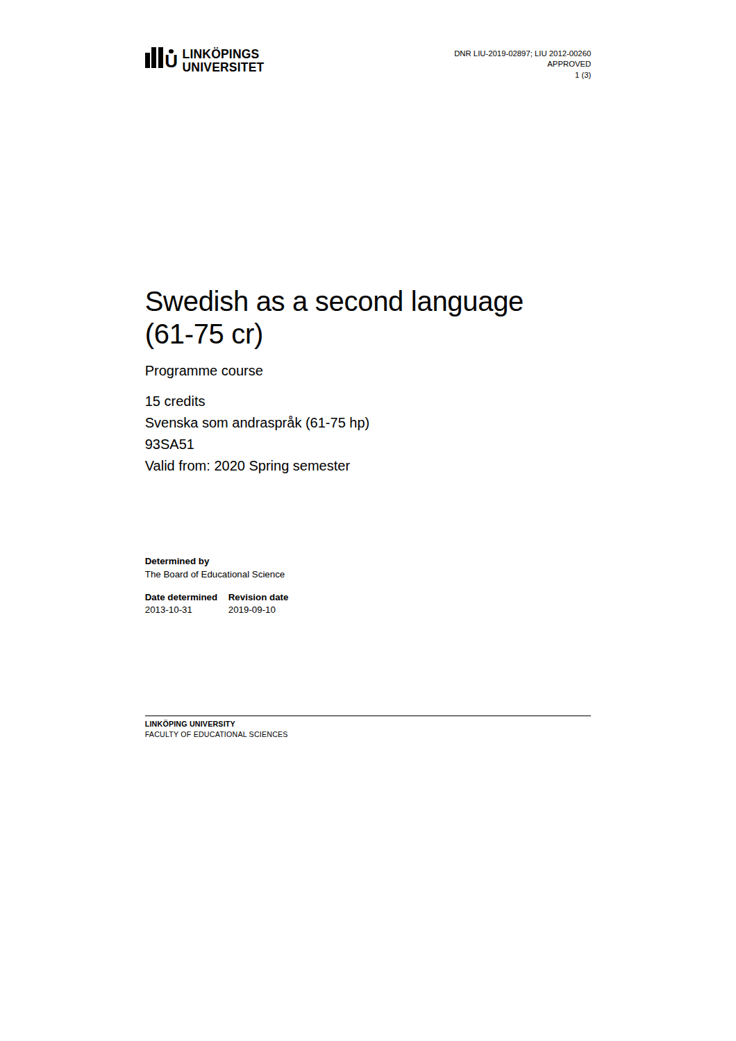U
LINKÖPINGS
UNIVERSITET
DNR LIU-2019-02897; LIU 2012-00260
APPROVED
1 (3)
Swedish as a second language
(61-75 cr)
Programme course
15 credits
Svenska som andraspråk (61-75 hp)
93SA51
Valid from: 2020 Spring semester
Determined by
The Board of Educational Science
Date determined
2013-10-31
Revision date
2019-09-10
LINKÖPING UNIVERSITY
FACULTY OF EDUCATIONAL SCIENCES